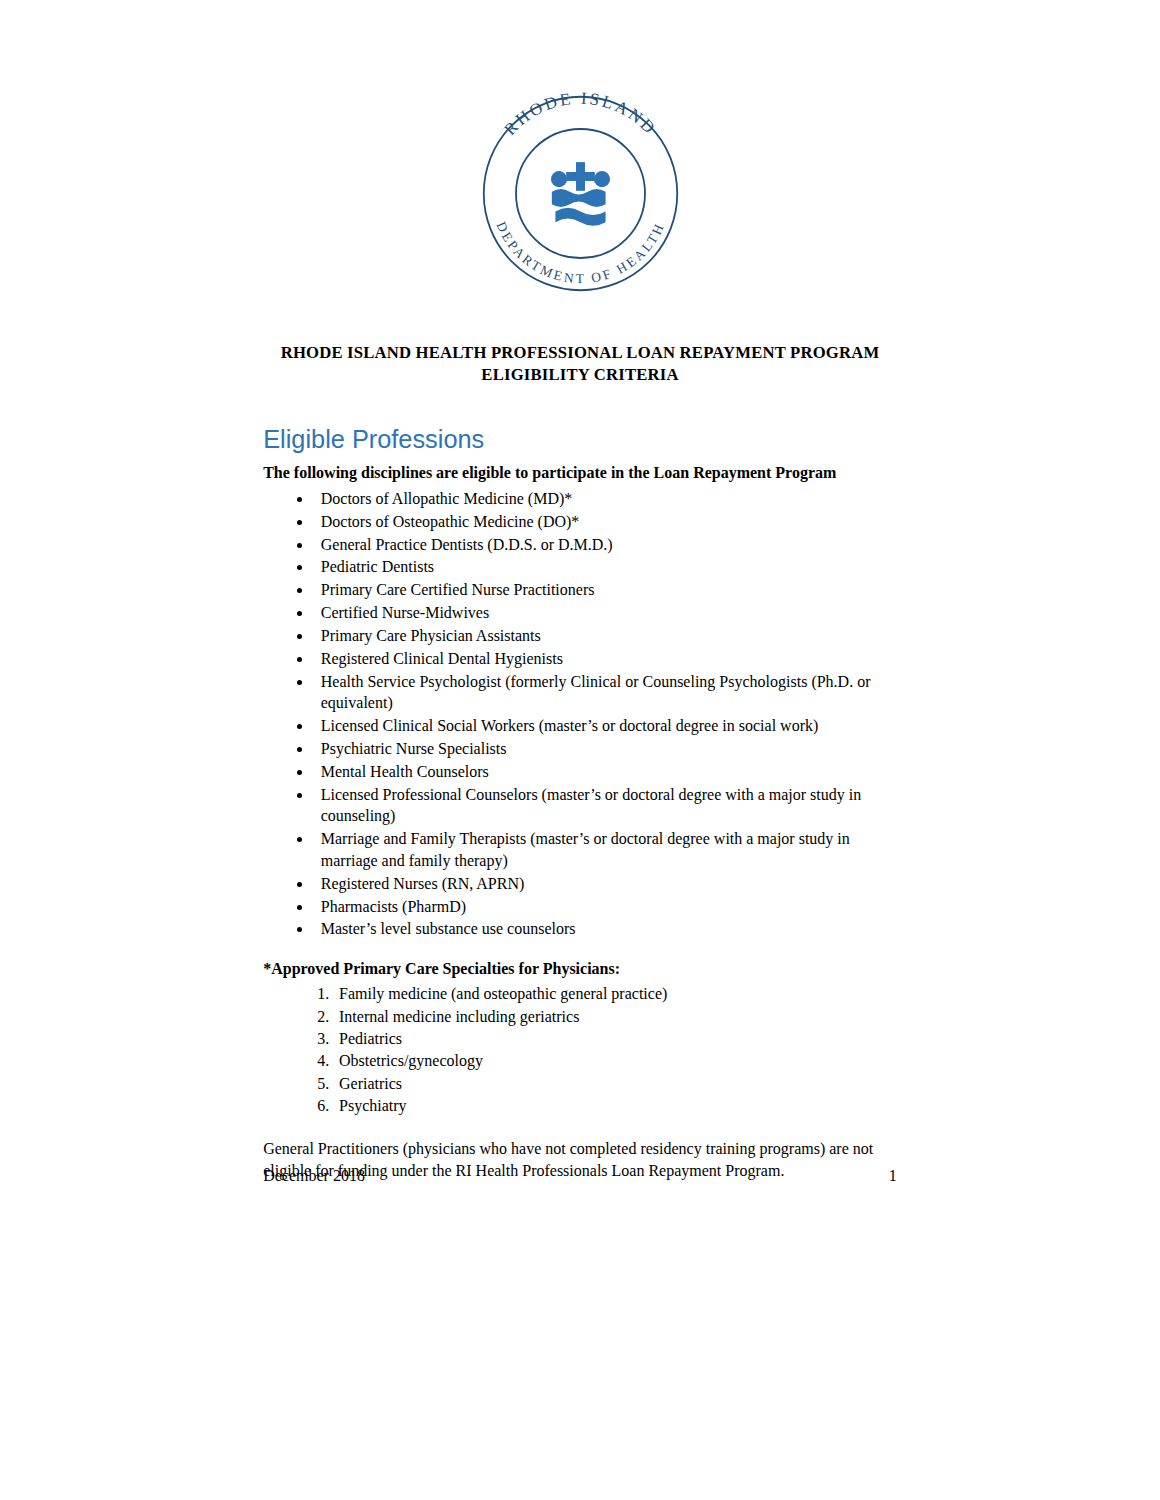RHODE ISLAND HEALTH PROFESSIONAL LOAN REPAYMENT PROGRAM
ELIGIBILITY CRITERIA
Eligible Professions
The following disciplines are eligible to participate in the Loan Repayment Program
Doctors of Allopathic Medicine (MD)*
Doctors of Osteopathic Medicine (DO)*
General Practice Dentists (D.D.S. or D.M.D.)
Pediatric Dentists
Primary Care Certified Nurse Practitioners
Certified Nurse-Midwives
Primary Care Physician Assistants
Registered Clinical Dental Hygienists
Health Service Psychologist (formerly Clinical or Counseling Psychologists (Ph.D. or equivalent)
Licensed Clinical Social Workers (master’s or doctoral degree in social work)
Psychiatric Nurse Specialists
Mental Health Counselors
Licensed Professional Counselors (master’s or doctoral degree with a major study in counseling)
Marriage and Family Therapists (master’s or doctoral degree with a major study in marriage and family therapy)
Registered Nurses (RN, APRN)
Pharmacists (PharmD)
Master’s level substance use counselors
*Approved Primary Care Specialties for Physicians:
Family medicine (and osteopathic general practice)
Internal medicine including geriatrics
Pediatrics
Obstetrics/gynecology
Geriatrics
Psychiatry
General Practitioners (physicians who have not completed residency training programs) are not eligible for funding under the RI Health Professionals Loan Repayment Program.
December 2018 1